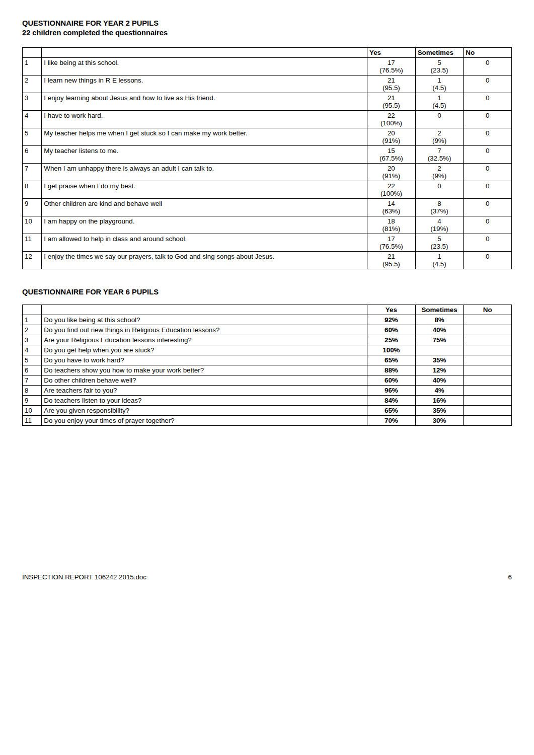QUESTIONNAIRE FOR YEAR 2 PUPILS
22 children completed the questionnaires
| | | Yes | Sometimes | No |
| --- | --- | --- | --- | --- |
| 1 | I like being at this school. | 17 (76.5%) | 5 (23.5) | 0 |
| 2 | I learn new things in R E lessons. | 21 (95.5) | 1 (4.5) | 0 |
| 3 | I enjoy learning about Jesus and how to live as His friend. | 21 (95.5) | 1 (4.5) | 0 |
| 4 | I have to work hard. | 22 (100%) | 0 | 0 |
| 5 | My teacher helps me when I get stuck so I can make my work better. | 20 (91%) | 2 (9%) | 0 |
| 6 | My teacher listens to me. | 15 (67.5%) | 7 (32.5%) | 0 |
| 7 | When I am unhappy there is always an adult I can talk to. | 20 (91%) | 2 (9%) | 0 |
| 8 | I get praise when I do my best. | 22 (100%) | 0 | 0 |
| 9 | Other children are kind and behave well | 14 (63%) | 8 (37%) | 0 |
| 10 | I am happy on the playground. | 18 (81%) | 4 (19%) | 0 |
| 11 | I am allowed to help in class and around school. | 17 (76.5%) | 5 (23.5) | 0 |
| 12 | I enjoy the times we say our prayers, talk to God and sing songs about Jesus. | 21 (95.5) | 1 (4.5) | 0 |
QUESTIONNAIRE FOR YEAR 6 PUPILS
| | | Yes | Sometimes | No |
| --- | --- | --- | --- | --- |
| 1 | Do you like being at this school? | 92% | 8% | |
| 2 | Do you find out new things in Religious Education lessons? | 60% | 40% | |
| 3 | Are your Religious Education lessons interesting? | 25% | 75% | |
| 4 | Do you get help when you are stuck? | 100% | | |
| 5 | Do you have to work hard? | 65% | 35% | |
| 6 | Do teachers show you how to make your work better? | 88% | 12% | |
| 7 | Do other children behave well? | 60% | 40% | |
| 8 | Are teachers fair to you? | 96% | 4% | |
| 9 | Do teachers listen to your ideas? | 84% | 16% | |
| 10 | Are you given responsibility? | 65% | 35% | |
| 11 | Do you enjoy your times of prayer together? | 70% | 30% | |
INSPECTION REPORT 106242 2015.doc 6